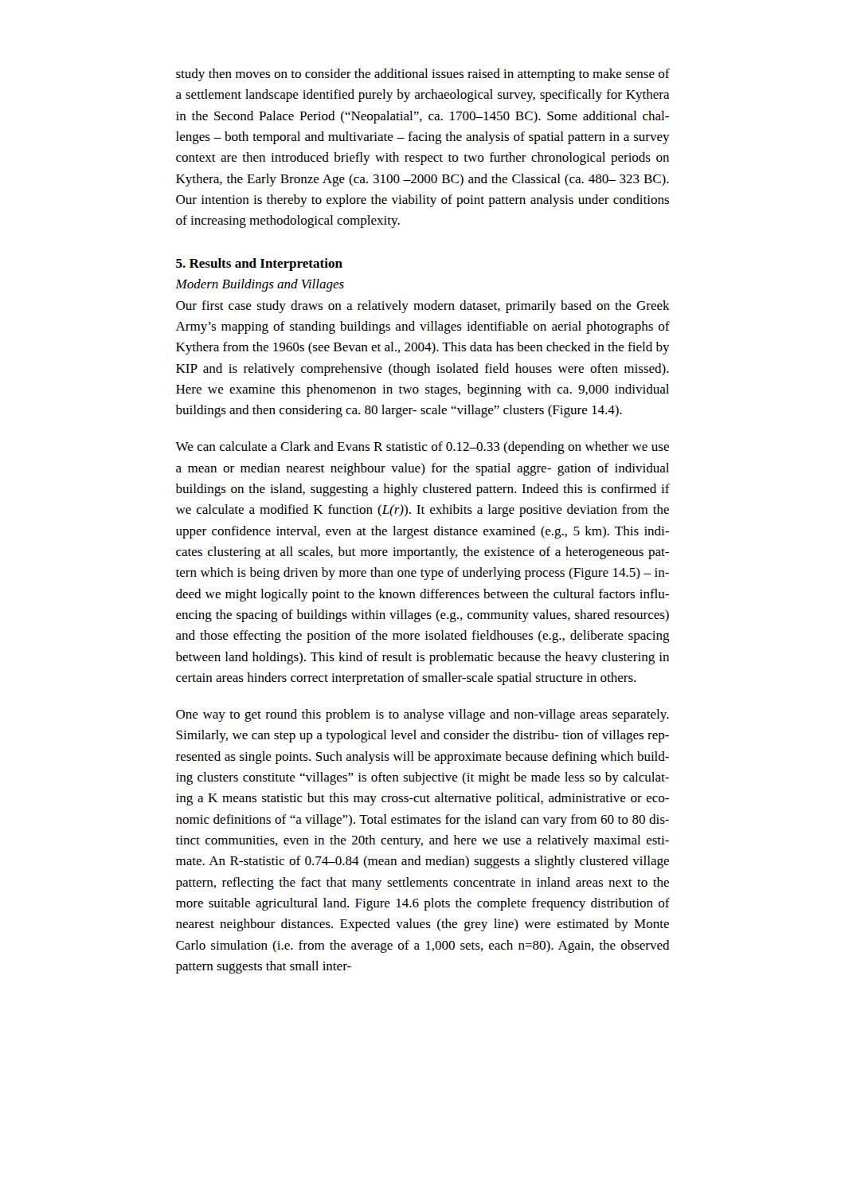study then moves on to consider the additional issues raised in attempting to make sense of a settlement landscape identified purely by archaeological survey, specifically for Kythera in the Second Palace Period (“Neopalatial”, ca. 1700–1450 BC). Some additional challenges – both temporal and multivariate – facing the analysis of spatial pattern in a survey context are then introduced briefly with respect to two further chronological periods on Kythera, the Early Bronze Age (ca. 3100 –2000 BC) and the Classical (ca. 480– 323 BC). Our intention is thereby to explore the viability of point pattern analysis under conditions of increasing methodological complexity.
5. Results and Interpretation
Modern Buildings and Villages
Our first case study draws on a relatively modern dataset, primarily based on the Greek Army’s mapping of standing buildings and villages identifiable on aerial photographs of Kythera from the 1960s (see Bevan et al., 2004). This data has been checked in the field by KIP and is relatively comprehensive (though isolated field houses were often missed). Here we examine this phenomenon in two stages, beginning with ca. 9,000 individual buildings and then considering ca. 80 larger- scale “village” clusters (Figure 14.4).
We can calculate a Clark and Evans R statistic of 0.12–0.33 (depending on whether we use a mean or median nearest neighbour value) for the spatial aggre- gation of individual buildings on the island, suggesting a highly clustered pattern. Indeed this is confirmed if we calculate a modified K function (L(r)). It exhibits a large positive deviation from the upper confidence interval, even at the largest distance examined (e.g., 5 km). This indicates clustering at all scales, but more importantly, the existence of a heterogeneous pattern which is being driven by more than one type of underlying process (Figure 14.5) – indeed we might logically point to the known differences between the cultural factors influencing the spacing of buildings within villages (e.g., community values, shared resources) and those effecting the position of the more isolated fieldhouses (e.g., deliberate spacing between land holdings). This kind of result is problematic because the heavy clustering in certain areas hinders correct interpretation of smaller-scale spatial structure in others.
One way to get round this problem is to analyse village and non-village areas separately. Similarly, we can step up a typological level and consider the distribu- tion of villages represented as single points. Such analysis will be approximate because defining which building clusters constitute “villages” is often subjective (it might be made less so by calculating a K means statistic but this may cross-cut alternative political, administrative or economic definitions of “a village”). Total estimates for the island can vary from 60 to 80 distinct communities, even in the 20th century, and here we use a relatively maximal estimate. An R-statistic of 0.74–0.84 (mean and median) suggests a slightly clustered village pattern, reflecting the fact that many settlements concentrate in inland areas next to the more suitable agricultural land. Figure 14.6 plots the complete frequency distribution of nearest neighbour distances. Expected values (the grey line) were estimated by Monte Carlo simulation (i.e. from the average of a 1,000 sets, each n=80). Again, the observed pattern suggests that small inter-